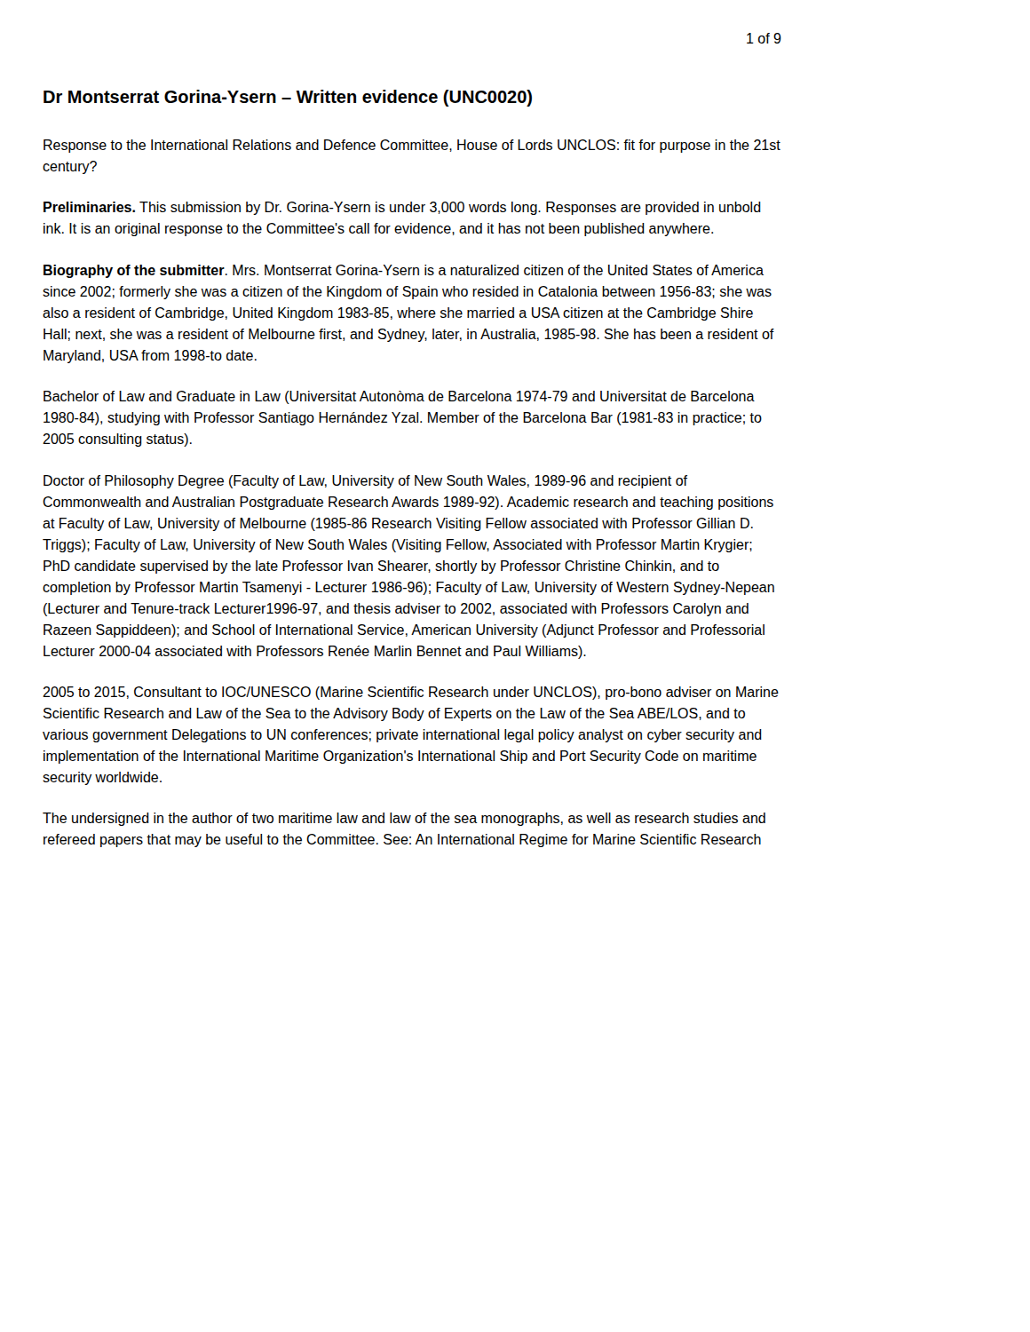1 of 9
Dr Montserrat Gorina-Ysern – Written evidence (UNC0020)
Response to the International Relations and Defence Committee, House of Lords UNCLOS: fit for purpose in the 21st century?
Preliminaries. This submission by Dr. Gorina-Ysern is under 3,000 words long. Responses are provided in unbold ink. It is an original response to the Committee's call for evidence, and it has not been published anywhere.
Biography of the submitter. Mrs. Montserrat Gorina-Ysern is a naturalized citizen of the United States of America since 2002; formerly she was a citizen of the Kingdom of Spain who resided in Catalonia between 1956-83; she was also a resident of Cambridge, United Kingdom 1983-85, where she married a USA citizen at the Cambridge Shire Hall; next, she was a resident of Melbourne first, and Sydney, later, in Australia, 1985-98. She has been a resident of Maryland, USA from 1998-to date.
Bachelor of Law and Graduate in Law (Universitat Autonòma de Barcelona 1974-79 and Universitat de Barcelona 1980-84), studying with Professor Santiago Hernández Yzal. Member of the Barcelona Bar (1981-83 in practice; to 2005 consulting status).
Doctor of Philosophy Degree (Faculty of Law, University of New South Wales, 1989-96 and recipient of Commonwealth and Australian Postgraduate Research Awards 1989-92). Academic research and teaching positions at Faculty of Law, University of Melbourne (1985-86 Research Visiting Fellow associated with Professor Gillian D. Triggs); Faculty of Law, University of New South Wales (Visiting Fellow, Associated with Professor Martin Krygier; PhD candidate supervised by the late Professor Ivan Shearer, shortly by Professor Christine Chinkin, and to completion by Professor Martin Tsamenyi - Lecturer 1986-96); Faculty of Law, University of Western Sydney-Nepean (Lecturer and Tenure-track Lecturer1996-97, and thesis adviser to 2002, associated with Professors Carolyn and Razeen Sappiddeen); and School of International Service, American University (Adjunct Professor and Professorial Lecturer 2000-04 associated with Professors Renée Marlin Bennet and Paul Williams).
2005 to 2015, Consultant to IOC/UNESCO (Marine Scientific Research under UNCLOS), pro-bono adviser on Marine Scientific Research and Law of the Sea to the Advisory Body of Experts on the Law of the Sea ABE/LOS, and to various government Delegations to UN conferences; private international legal policy analyst on cyber security and implementation of the International Maritime Organization's International Ship and Port Security Code on maritime security worldwide.
The undersigned in the author of two maritime law and law of the sea monographs, as well as research studies and refereed papers that may be useful to the Committee. See: An International Regime for Marine Scientific Research